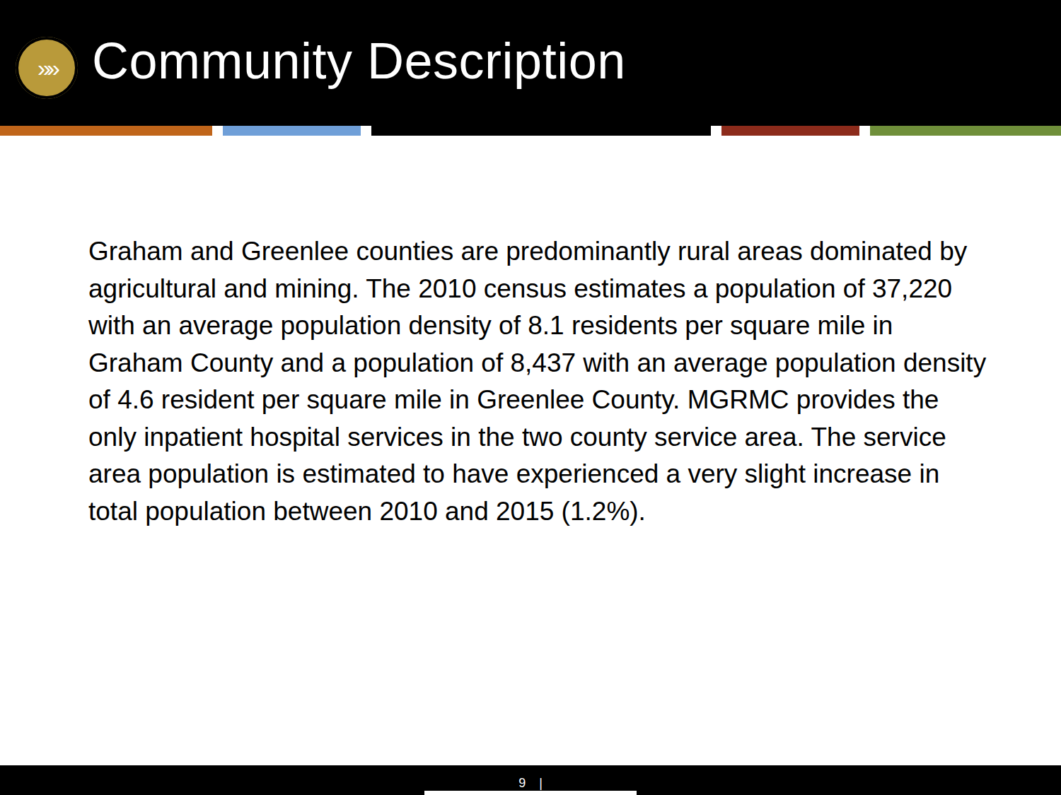Community Description
Graham and Greenlee counties are predominantly rural areas dominated by agricultural and mining. The 2010 census estimates a population of 37,220 with an average population density of 8.1 residents per square mile in Graham County and a population of 8,437 with an average population density of 4.6 resident per square mile in Greenlee County. MGRMC provides the only inpatient hospital services in the two county service area. The service area population is estimated to have experienced a very slight increase in total population between 2010 and 2015 (1.2%).
9 |